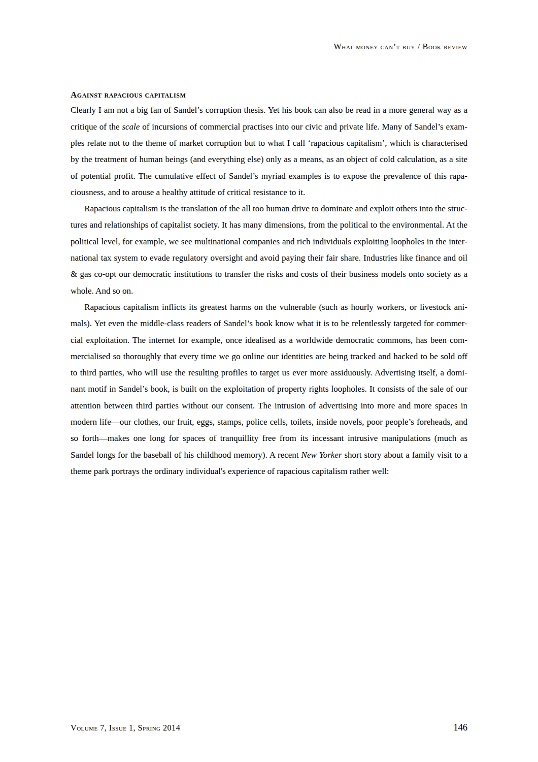What money can’t buy / Book review
Against rapacious capitalism
Clearly I am not a big fan of Sandel’s corruption thesis. Yet his book can also be read in a more general way as a critique of the scale of incursions of commercial practises into our civic and private life. Many of Sandel’s examples relate not to the theme of market corruption but to what I call ‘rapacious capitalism’, which is characterised by the treatment of human beings (and everything else) only as a means, as an object of cold calculation, as a site of potential profit. The cumulative effect of Sandel’s myriad examples is to expose the prevalence of this rapaciousness, and to arouse a healthy attitude of critical resistance to it.
Rapacious capitalism is the translation of the all too human drive to dominate and exploit others into the structures and relationships of capitalist society. It has many dimensions, from the political to the environmental. At the political level, for example, we see multinational companies and rich individuals exploiting loopholes in the international tax system to evade regulatory oversight and avoid paying their fair share. Industries like finance and oil & gas co-opt our democratic institutions to transfer the risks and costs of their business models onto society as a whole. And so on.
Rapacious capitalism inflicts its greatest harms on the vulnerable (such as hourly workers, or livestock animals). Yet even the middle-class readers of Sandel’s book know what it is to be relentlessly targeted for commercial exploitation. The internet for example, once idealised as a worldwide democratic commons, has been commercialised so thoroughly that every time we go online our identities are being tracked and hacked to be sold off to third parties, who will use the resulting profiles to target us ever more assiduously. Advertising itself, a dominant motif in Sandel’s book, is built on the exploitation of property rights loopholes. It consists of the sale of our attention between third parties without our consent. The intrusion of advertising into more and more spaces in modern life—our clothes, our fruit, eggs, stamps, police cells, toilets, inside novels, poor people’s foreheads, and so forth—makes one long for spaces of tranquillity free from its incessant intrusive manipulations (much as Sandel longs for the baseball of his childhood memory). A recent New Yorker short story about a family visit to a theme park portrays the ordinary individual's experience of rapacious capitalism rather well:
Volume 7, Issue 1, Spring 2014 146